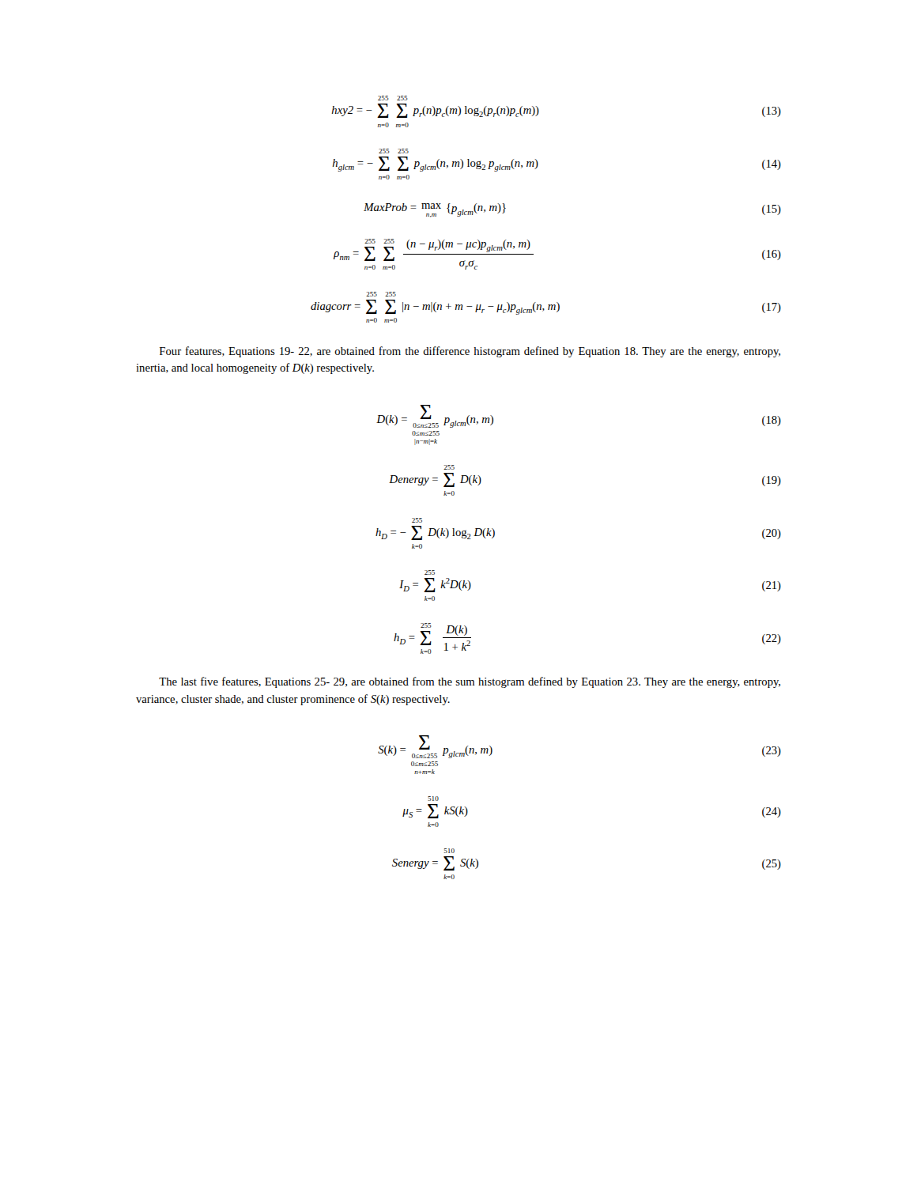hxy2 = − 255 Σn=0 255 Σm=0 pr(n) pc(m) log2(pr(n) pc(m))
(13)
hglcm = − 255 Σn=0 255 Σm=0 pglcm(n, m) log2 pglcm(n, m)
(14)
MaxProb = max n,m {pglcm(n, m)}
(15)
ρnm = 255 Σn=0 255 Σm=0 (n − μr)(m − μc) pglcm(n, m) σrσc
(16)
diagcorr = 255 Σn=0 255 Σm=0 |n − m|(n + m − μr − μc) pglcm(n, m)
(17)
Four features, Equations 19- 22, are obtained from the difference histogram defined by Equation 18. They are the energy, entropy, inertia, and local homogeneity of D(k) respectively.
D(k) = Σ 0≤n≤255
0≤m≤255
|n−m|=k pglcm(n, m)
(18)
Denergy = 255 Σk=0 D(k)
(19)
hD = − 255 Σk=0 D(k) log2 D(k)
(20)
ID = 255 Σk=0 k2D(k)
(21)
hD = 255 Σk=0 D(k) 1 + k2
(22)
The last five features, Equations 25- 29, are obtained from the sum histogram defined by Equation 23. They are the energy, entropy, variance, cluster shade, and cluster prominence of S(k) respectively.
S(k) = Σ 0≤n≤255
0≤m≤255
n+m=k pglcm(n, m)
(23)
μS = 510 Σk=0 kS(k)
(24)
Senergy = 510 Σk=0 S(k)
(25)